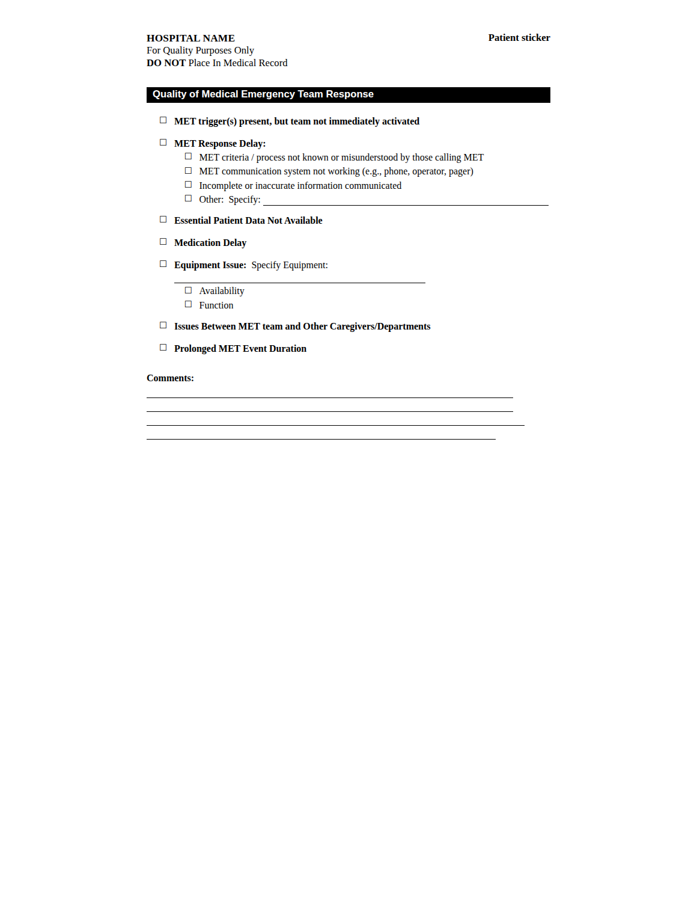HOSPITAL NAME
For Quality Purposes Only
DO NOT Place In Medical Record
Patient sticker
Quality of Medical Emergency Team Response
☐ MET trigger(s) present, but team not immediately activated
☐ MET Response Delay:
☐ MET criteria / process not known or misunderstood by those calling MET
☐ MET communication system not working (e.g., phone, operator, pager)
☐ Incomplete or inaccurate information communicated
☐ Other: Specify:
☐ Essential Patient Data Not Available
☐ Medication Delay
☐ Equipment Issue: Specify Equipment:
☐ Availability
☐ Function
☐ Issues Between MET team and Other Caregivers/Departments
☐ Prolonged MET Event Duration
Comments: